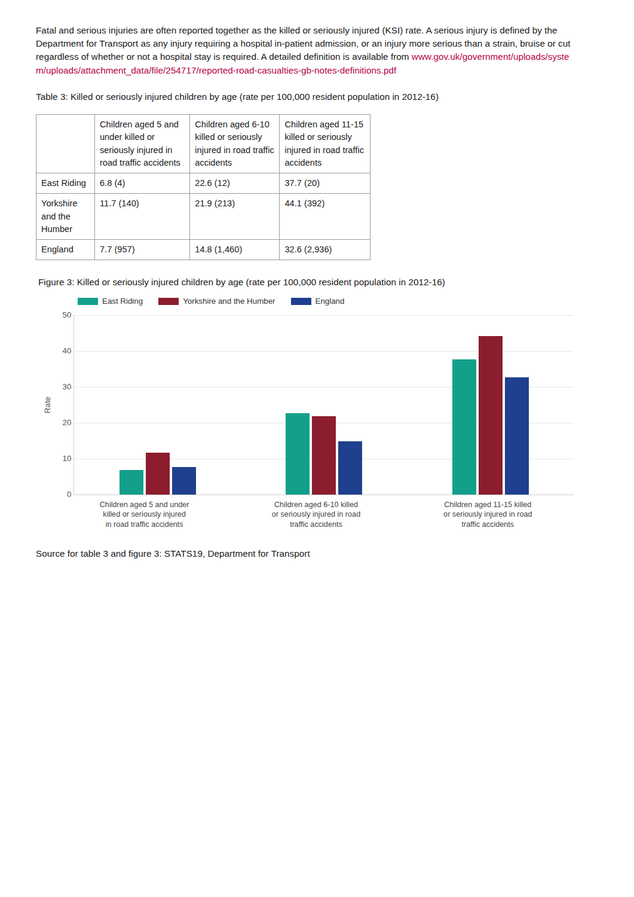Fatal and serious injuries are often reported together as the killed or seriously injured (KSI) rate. A serious injury is defined by the Department for Transport as any injury requiring a hospital in-patient admission, or an injury more serious than a strain, bruise or cut regardless of whether or not a hospital stay is required. A detailed definition is available from www.gov.uk/government/uploads/system/uploads/attachment_data/file/254717/reported-road-casualties-gb-notes-definitions.pdf
Table 3: Killed or seriously injured children by age (rate per 100,000 resident population in 2012-16)
| | Children aged 5 and under killed or seriously injured in road traffic accidents | Children aged 6-10 killed or seriously injured in road traffic accidents | Children aged 11-15 killed or seriously injured in road traffic accidents |
| --- | --- | --- | --- |
| East Riding | 6.8 (4) | 22.6 (12) | 37.7 (20) |
| Yorkshire and the Humber | 11.7 (140) | 21.9 (213) | 44.1 (392) |
| England | 7.7 (957) | 14.8 (1,460) | 32.6 (2,936) |
Figure 3: Killed or seriously injured children by age (rate per 100,000 resident population in 2012-16)
East Riding Yorkshire and the Humber England
Rate
50
40
30
20
10
0
Children aged 5 and under killed or seriously injured in road traffic accidents
Children aged 6-10 killed or seriously injured in road traffic accidents
Children aged 11-15 killed or seriously injured in road traffic accidents
Source for table 3 and figure 3: STATS19, Department for Transport